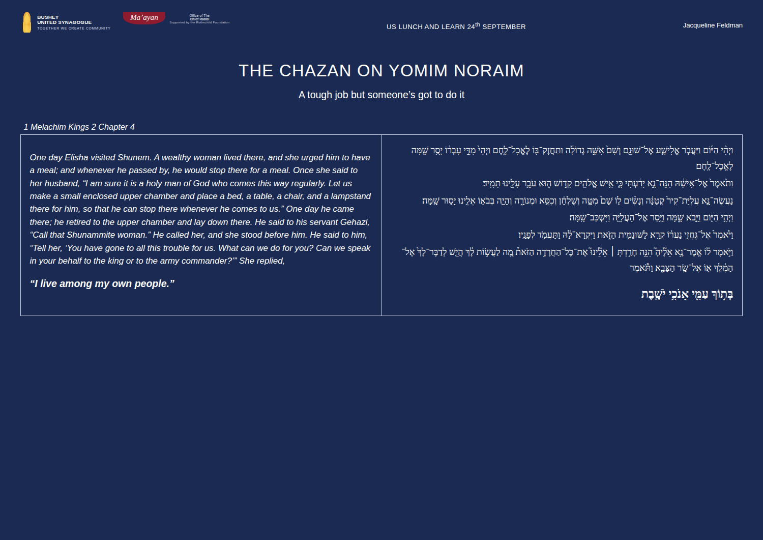Bushey
United Synagogue Together we create community
Ma’ayan Office of The
Chief Rabbi Supported by the Rothschild Foundation
US LUNCH AND LEARN 24th SEPTEMBER
Jacqueline Feldman
THE CHAZAN ON YOMIM NORAIM
A tough job but someone’s got to do it
1 Melachim Kings 2 Chapter 4
One day Elisha visited Shunem. A wealthy woman lived there, and she urged him to have a meal; and whenever he passed by, he would stop there for a meal. Once she said to her husband, “I am sure it is a holy man of God who comes this way regularly. Let us make a small enclosed upper chamber and place a bed, a table, a chair, and a lampstand there for him, so that he can stop there whenever he comes to us.” One day he came there; he retired to the upper chamber and lay down there. He said to his servant Gehazi, “Call that Shunammite woman.” He called her, and she stood before him. He said to him, “Tell her, ‘You have gone to all this trouble for us. What can we do for you? Can we speak in your behalf to the king or to the army commander?’” She replied,
“I live among my own people.”
וַיְהִ֨י הַיּ֜וֹם וַיַּעֲבֹ֧ר אֱלִישָׁ֛ע אֶל־שׁוּנֵ֖ם וְשָׁם֙ אִשָּׁ֣ה גְדוֹלָ֔ה וַתַּחֲזֶק־בּ֖וֹ לֶאֱכׇל־לָ֑חֶם וַיְהִי֙ מִדֵּ֣י עׇבְר֔וֹ יָסֻ֥ר שָׁ֖מָּה לֶאֱכׇל־לָֽחֶם׃
וַתֹּ֙אמֶר֙ אֶל־אִישָׁ֔הּ הִנֵּה־נָ֣א יָדַ֔עְתִּי כִּ֛י אִ֥ישׁ אֱלֹהִ֖ים קָד֣וֹשׁ ה֑וּא עֹבֵ֥ר עָלֵ֖ינוּ תָּמִֽיד׃
נַעֲשֶׂה־נָּ֤א עֲלִיַּת־קִיר֙ קְטַנָּ֔ה וְנָשִׂ֨ים ל֥וֹ שָׁם֙ מִטָּ֣ה וְשֻׁלְחָ֔ן וְכִסֵּ֖א וּמְנוֹרָ֑ה וְהָיָ֛ה בְּבֹא֥וֹ אֵלֵ֖ינוּ יָס֥וּר שָֽׁמָּה׃
וַיְהִ֥י הַיּ֖וֹם וַיָּ֣בֹא שָׁ֑מָּה וַיָּ֥סַר אֶל־הָעֲלִיָּ֖ה וַיִּשְׁכַּב־שָֽׁמָּה׃
וַיֹּ֙אמֶר֙ אֶל־גֵּחֲזִ֣י נַעֲר֔וֹ קְרָ֖א לַשּׁוּנַמִּ֣ית הַזֹּ֑את וַיִּקְרָא־לָ֔הּ וַתַּעֲמֹ֖ד לְפָנָֽיו׃
וַיֹּ֣אמֶר ל֗וֹ אֱמׇר־נָ֣א אֵלֶ֘יהָ֮ הִנֵּ֣ה חָרַ֣דְתְּ ׀ אֵלֵ֘ינוּ֮ אֶת־כׇּל־הַחֲרָדָ֣ה הַזֹּאת֒ מֶ֚ה לַעֲשׂ֣וֹת לָ֔ךְ הֲיֵ֤שׁ לְדַבֶּר־לָךְ֙ אֶל־הַמֶּ֔לֶךְ א֖וֹ אֶל־שַׂ֣ר הַצָּבָ֑א וַתֹּ֕אמֶר
בְּת֥וֹךְ עַמִּ֖י אָנֹכִ֥י יֹשָֽׁבֶת